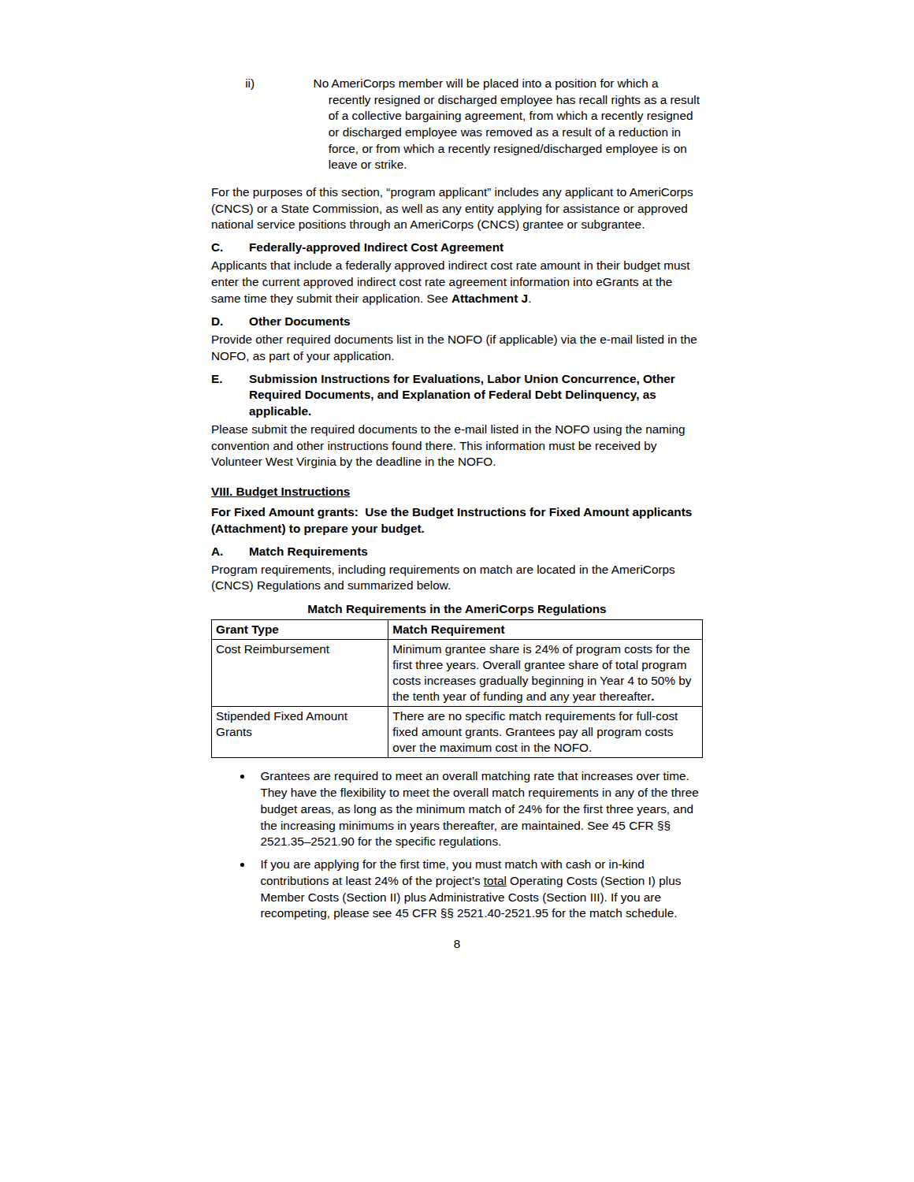ii) No AmeriCorps member will be placed into a position for which a recently resigned or discharged employee has recall rights as a result of a collective bargaining agreement, from which a recently resigned or discharged employee was removed as a result of a reduction in force, or from which a recently resigned/discharged employee is on leave or strike.
For the purposes of this section, “program applicant” includes any applicant to AmeriCorps (CNCS) or a State Commission, as well as any entity applying for assistance or approved national service positions through an AmeriCorps (CNCS) grantee or subgrantee.
C. Federally-approved Indirect Cost Agreement
Applicants that include a federally approved indirect cost rate amount in their budget must enter the current approved indirect cost rate agreement information into eGrants at the same time they submit their application. See Attachment J.
D. Other Documents
Provide other required documents list in the NOFO (if applicable) via the e-mail listed in the NOFO, as part of your application.
E. Submission Instructions for Evaluations, Labor Union Concurrence, Other Required Documents, and Explanation of Federal Debt Delinquency, as applicable.
Please submit the required documents to the e-mail listed in the NOFO using the naming convention and other instructions found there. This information must be received by Volunteer West Virginia by the deadline in the NOFO.
VIII. Budget Instructions
For Fixed Amount grants: Use the Budget Instructions for Fixed Amount applicants (Attachment) to prepare your budget.
A. Match Requirements
Program requirements, including requirements on match are located in the AmeriCorps (CNCS) Regulations and summarized below.
Match Requirements in the AmeriCorps Regulations
| Grant Type | Match Requirement |
| --- | --- |
| Cost Reimbursement | Minimum grantee share is 24% of program costs for the first three years. Overall grantee share of total program costs increases gradually beginning in Year 4 to 50% by the tenth year of funding and any year thereafter . |
| Stipended Fixed Amount Grants | There are no specific match requirements for full-cost fixed amount grants. Grantees pay all program costs over the maximum cost in the NOFO. |
Grantees are required to meet an overall matching rate that increases over time. They have the flexibility to meet the overall match requirements in any of the three budget areas, as long as the minimum match of 24% for the first three years, and the increasing minimums in years thereafter, are maintained. See 45 CFR §§ 2521.35–2521.90 for the specific regulations.
If you are applying for the first time, you must match with cash or in-kind contributions at least 24% of the project’s total Operating Costs (Section I) plus Member Costs (Section II) plus Administrative Costs (Section III). If you are recompeting, please see 45 CFR §§ 2521.40-2521.95 for the match schedule.
8